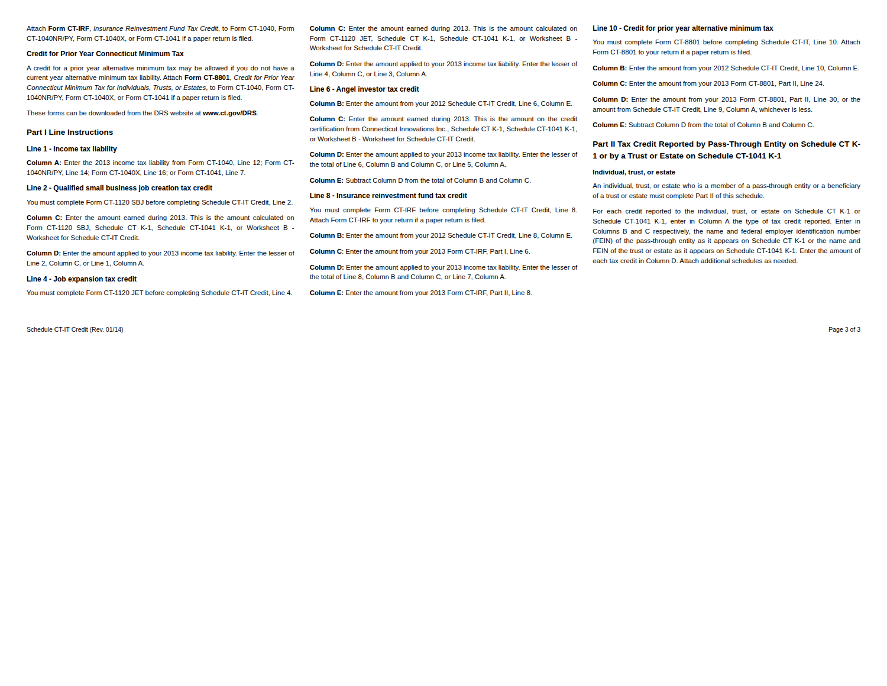Attach Form CT-IRF, Insurance Reinvestment Fund Tax Credit, to Form CT-1040, Form CT-1040NR/PY, Form CT-1040X, or Form CT-1041 if a paper return is filed.
Credit for Prior Year Connecticut Minimum Tax
A credit for a prior year alternative minimum tax may be allowed if you do not have a current year alternative minimum tax liability. Attach Form CT-8801, Credit for Prior Year Connecticut Minimum Tax for Individuals, Trusts, or Estates, to Form CT-1040, Form CT-1040NR/PY, Form CT-1040X, or Form CT-1041 if a paper return is filed.
These forms can be downloaded from the DRS website at www.ct.gov/DRS.
Part I Line Instructions
Line 1 - Income tax liability
Column A: Enter the 2013 income tax liability from Form CT-1040, Line 12; Form CT-1040NR/PY, Line 14; Form CT-1040X, Line 16; or Form CT-1041, Line 7.
Line 2 - Qualified small business job creation tax credit
You must complete Form CT-1120 SBJ before completing Schedule CT-IT Credit, Line 2.
Column C: Enter the amount earned during 2013. This is the amount calculated on Form CT-1120 SBJ, Schedule CT K-1, Schedule CT-1041 K-1, or Worksheet B - Worksheet for Schedule CT-IT Credit.
Column D: Enter the amount applied to your 2013 income tax liability. Enter the lesser of Line 2, Column C, or Line 1, Column A.
Line 4 - Job expansion tax credit
You must complete Form CT-1120 JET before completing Schedule CT-IT Credit, Line 4.
Column C: Enter the amount earned during 2013. This is the amount calculated on Form CT-1120 JET, Schedule CT K-1, Schedule CT-1041 K-1, or Worksheet B - Worksheet for Schedule CT-IT Credit.
Column D: Enter the amount applied to your 2013 income tax liability. Enter the lesser of Line 4, Column C, or Line 3, Column A.
Line 6 - Angel investor tax credit
Column B: Enter the amount from your 2012 Schedule CT-IT Credit, Line 6, Column E.
Column C: Enter the amount earned during 2013. This is the amount on the credit certification from Connecticut Innovations Inc., Schedule CT K-1, Schedule CT-1041 K-1, or Worksheet B - Worksheet for Schedule CT-IT Credit.
Column D: Enter the amount applied to your 2013 income tax liability. Enter the lesser of the total of Line 6, Column B and Column C, or Line 5, Column A.
Column E: Subtract Column D from the total of Column B and Column C.
Line 8 - Insurance reinvestment fund tax credit
You must complete Form CT-IRF before completing Schedule CT-IT Credit, Line 8. Attach Form CT-IRF to your return if a paper return is filed.
Column B: Enter the amount from your 2012 Schedule CT-IT Credit, Line 8, Column E.
Column C: Enter the amount from your 2013 Form CT-IRF, Part I, Line 6.
Column D: Enter the amount applied to your 2013 income tax liability. Enter the lesser of the total of Line 8, Column B and Column C, or Line 7, Column A.
Column E: Enter the amount from your 2013 Form CT-IRF, Part II, Line 8.
Line 10 - Credit for prior year alternative minimum tax
You must complete Form CT-8801 before completing Schedule CT-IT, Line 10. Attach Form CT-8801 to your return if a paper return is filed.
Column B: Enter the amount from your 2012 Schedule CT-IT Credit, Line 10, Column E.
Column C: Enter the amount from your 2013 Form CT-8801, Part II, Line 24.
Column D: Enter the amount from your 2013 Form CT-8801, Part II, Line 30, or the amount from Schedule CT-IT Credit, Line 9, Column A, whichever is less.
Column E: Subtract Column D from the total of Column B and Column C.
Part II Tax Credit Reported by Pass-Through Entity on Schedule CT K-1 or by a Trust or Estate on Schedule CT-1041 K-1
Individual, trust, or estate
An individual, trust, or estate who is a member of a pass-through entity or a beneficiary of a trust or estate must complete Part II of this schedule.
For each credit reported to the individual, trust, or estate on Schedule CT K-1 or Schedule CT-1041 K-1, enter in Column A the type of tax credit reported. Enter in Columns B and C respectively, the name and federal employer identification number (FEIN) of the pass-through entity as it appears on Schedule CT K-1 or the name and FEIN of the trust or estate as it appears on Schedule CT-1041 K-1. Enter the amount of each tax credit in Column D. Attach additional schedules as needed.
Schedule CT-IT Credit (Rev. 01/14) Page 3 of 3